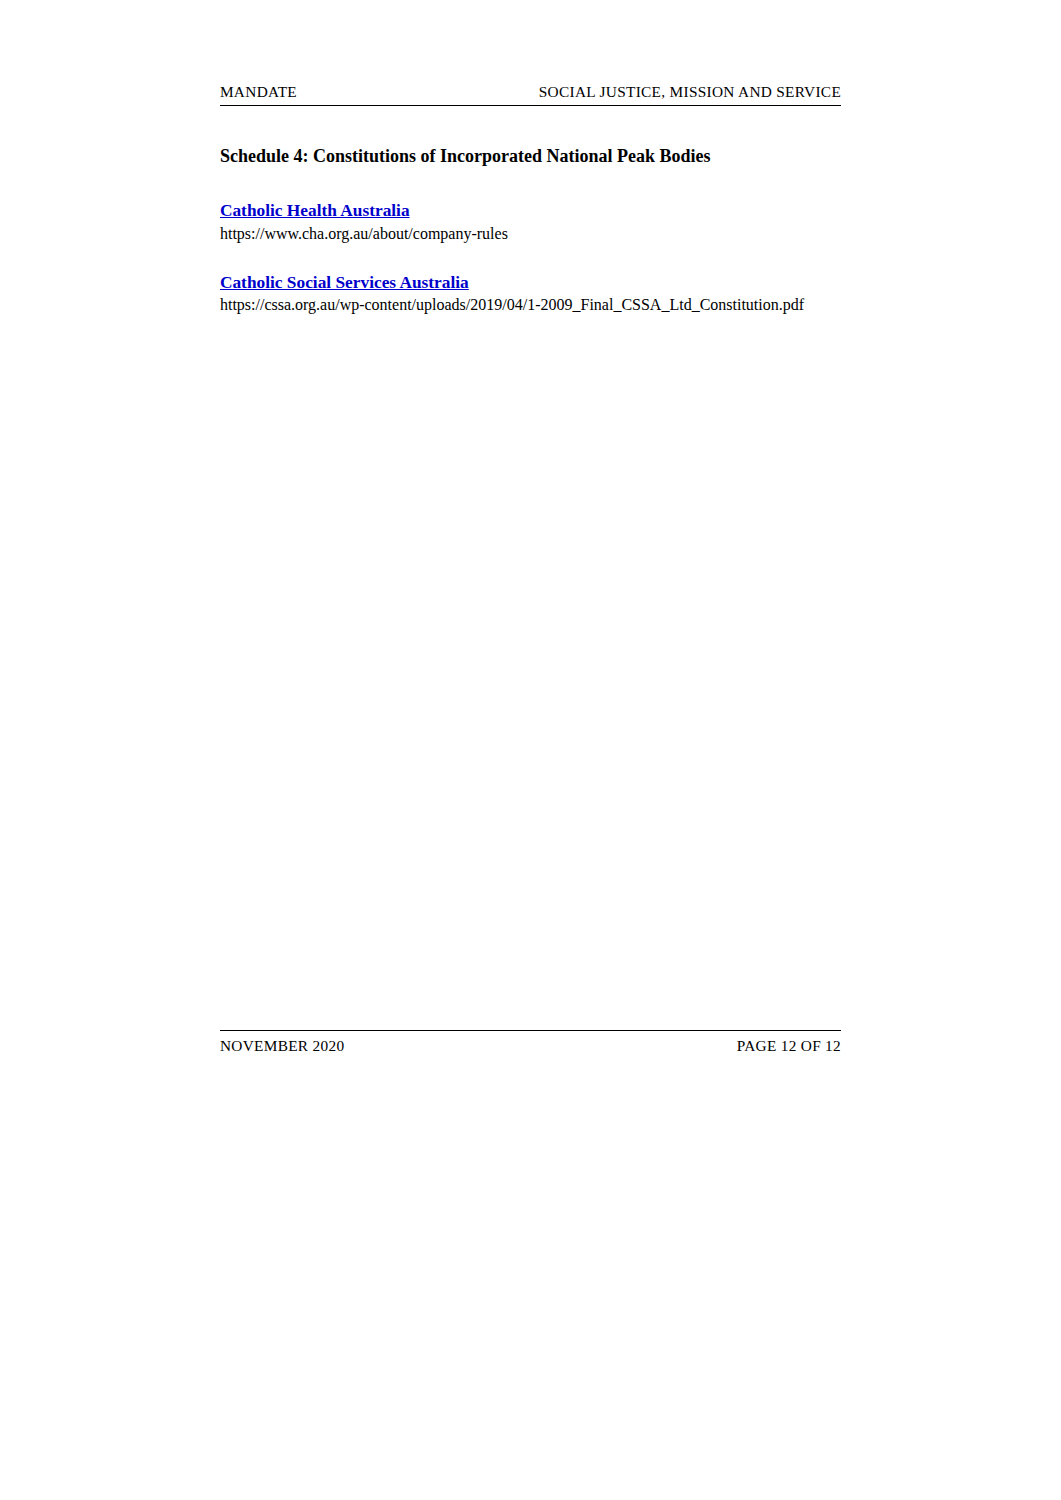MANDATE
SOCIAL JUSTICE, MISSION AND SERVICE
Schedule 4: Constitutions of Incorporated National Peak Bodies
Catholic Health Australia
https://www.cha.org.au/about/company-rules
Catholic Social Services Australia
https://cssa.org.au/wp-content/uploads/2019/04/1-2009_Final_CSSA_Ltd_Constitution.pdf
NOVEMBER 2020
PAGE 12 OF 12